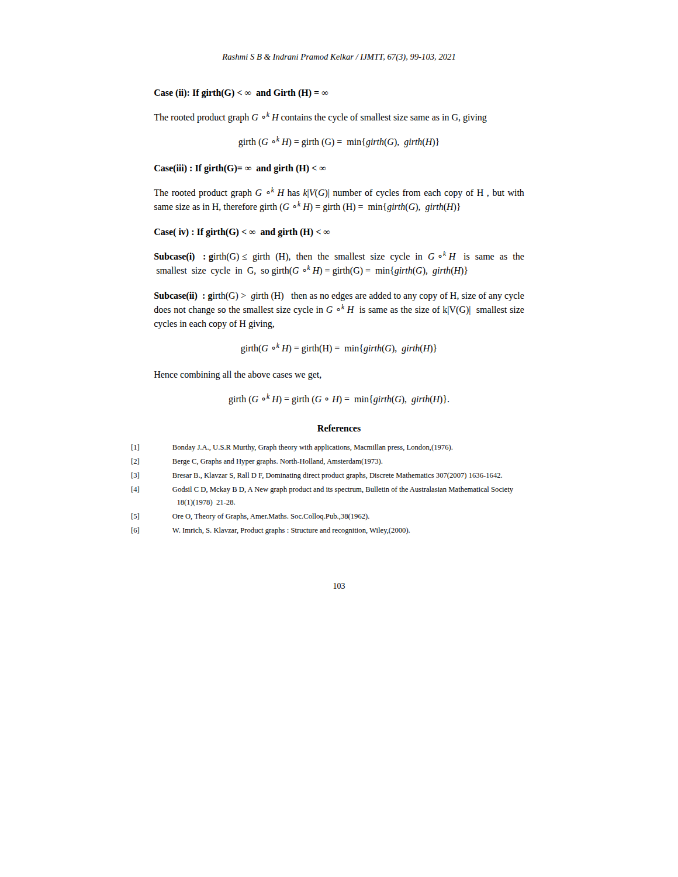Rashmi S B & Indrani Pramod Kelkar / IJMTT, 67(3), 99-103, 2021
Case (ii): If girth(G) < ∞ and Girth (H) = ∞
The rooted product graph G ∘k H contains the cycle of smallest size same as in G, giving
girth (G ∘k H) = girth (G) = min{girth(G), girth(H)}
Case(iii) : If girth(G)= ∞ and girth (H) < ∞
The rooted product graph G ∘k H has k|V(G)| number of cycles from each copy of H , but with same size as in H, therefore girth (G ∘k H) = girth (H) = min{girth(G), girth(H)}
Case( iv) : If girth(G) < ∞ and girth (H) < ∞
Subcase(i) : girth(G) ≤ girth (H), then the smallest size cycle in G ∘k H is same as the smallest size cycle in G, so girth(G ∘k H) = girth(G) = min{girth(G), girth(H)}
Subcase(ii) : girth(G) > girth (H) then as no edges are added to any copy of H, size of any cycle does not change so the smallest size cycle in G ∘k H is same as the size of k|V(G)| smallest size cycles in each copy of H giving,
girth(G ∘k H) = girth(H) = min{girth(G), girth(H)}
Hence combining all the above cases we get,
girth (G ∘k H) = girth (G ∘ H) = min{girth(G), girth(H)}.
References
[1] Bonday J.A., U.S.R Murthy, Graph theory with applications, Macmillan press, London,(1976).
[2] Berge C, Graphs and Hyper graphs. North-Holland, Amsterdam(1973).
[3] Bresar B., Klavzar S, Rall D F, Dominating direct product graphs, Discrete Mathematics 307(2007) 1636-1642.
[4] Godsil C D, Mckay B D, A New graph product and its spectrum, Bulletin of the Australasian Mathematical Society 18(1)(1978) 21-28.
[5] Ore O, Theory of Graphs, Amer.Maths. Soc.Colloq.Pub.,38(1962).
[6] W. Imrich, S. Klavzar, Product graphs : Structure and recognition, Wiley,(2000).
103